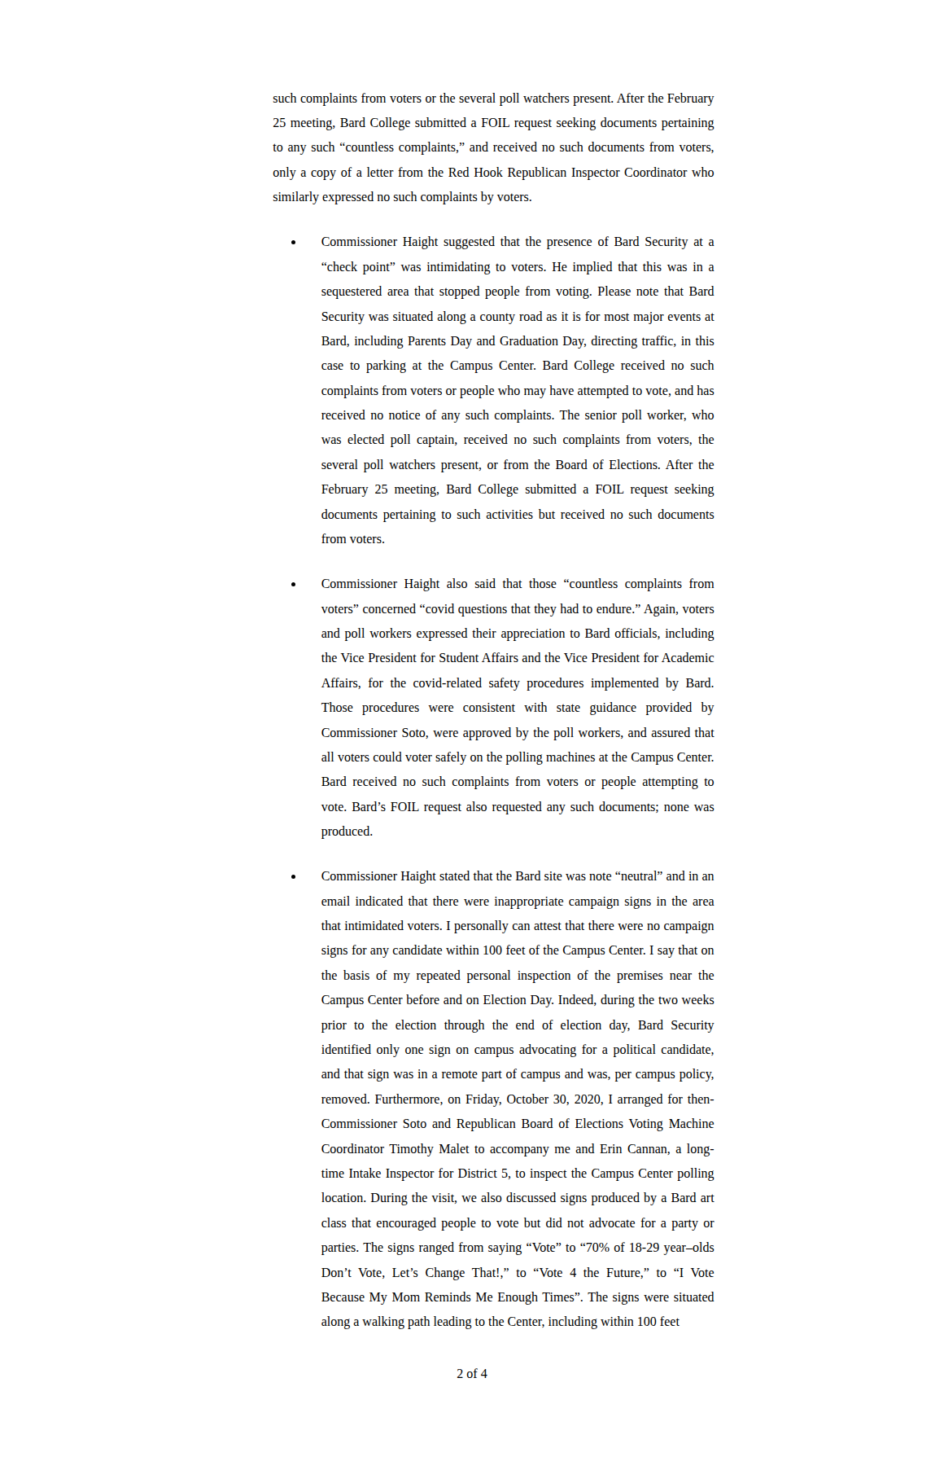such complaints from voters or the several poll watchers present. After the February 25 meeting, Bard College submitted a FOIL request seeking documents pertaining to any such “countless complaints,” and received no such documents from voters, only a copy of a letter from the Red Hook Republican Inspector Coordinator who similarly expressed no such complaints by voters.
Commissioner Haight suggested that the presence of Bard Security at a “check point” was intimidating to voters. He implied that this was in a sequestered area that stopped people from voting. Please note that Bard Security was situated along a county road as it is for most major events at Bard, including Parents Day and Graduation Day, directing traffic, in this case to parking at the Campus Center. Bard College received no such complaints from voters or people who may have attempted to vote, and has received no notice of any such complaints. The senior poll worker, who was elected poll captain, received no such complaints from voters, the several poll watchers present, or from the Board of Elections. After the February 25 meeting, Bard College submitted a FOIL request seeking documents pertaining to such activities but received no such documents from voters.
Commissioner Haight also said that those “countless complaints from voters” concerned “covid questions that they had to endure.” Again, voters and poll workers expressed their appreciation to Bard officials, including the Vice President for Student Affairs and the Vice President for Academic Affairs, for the covid-related safety procedures implemented by Bard. Those procedures were consistent with state guidance provided by Commissioner Soto, were approved by the poll workers, and assured that all voters could voter safely on the polling machines at the Campus Center. Bard received no such complaints from voters or people attempting to vote. Bard’s FOIL request also requested any such documents; none was produced.
Commissioner Haight stated that the Bard site was note “neutral” and in an email indicated that there were inappropriate campaign signs in the area that intimidated voters. I personally can attest that there were no campaign signs for any candidate within 100 feet of the Campus Center. I say that on the basis of my repeated personal inspection of the premises near the Campus Center before and on Election Day. Indeed, during the two weeks prior to the election through the end of election day, Bard Security identified only one sign on campus advocating for a political candidate, and that sign was in a remote part of campus and was, per campus policy, removed. Furthermore, on Friday, October 30, 2020, I arranged for then-Commissioner Soto and Republican Board of Elections Voting Machine Coordinator Timothy Malet to accompany me and Erin Cannan, a long-time Intake Inspector for District 5, to inspect the Campus Center polling location. During the visit, we also discussed signs produced by a Bard art class that encouraged people to vote but did not advocate for a party or parties. The signs ranged from saying “Vote” to “70% of 18-29 year–olds Don’t Vote, Let’s Change That!,” to “Vote 4 the Future,” to “I Vote Because My Mom Reminds Me Enough Times”. The signs were situated along a walking path leading to the Center, including within 100 feet
2 of 4